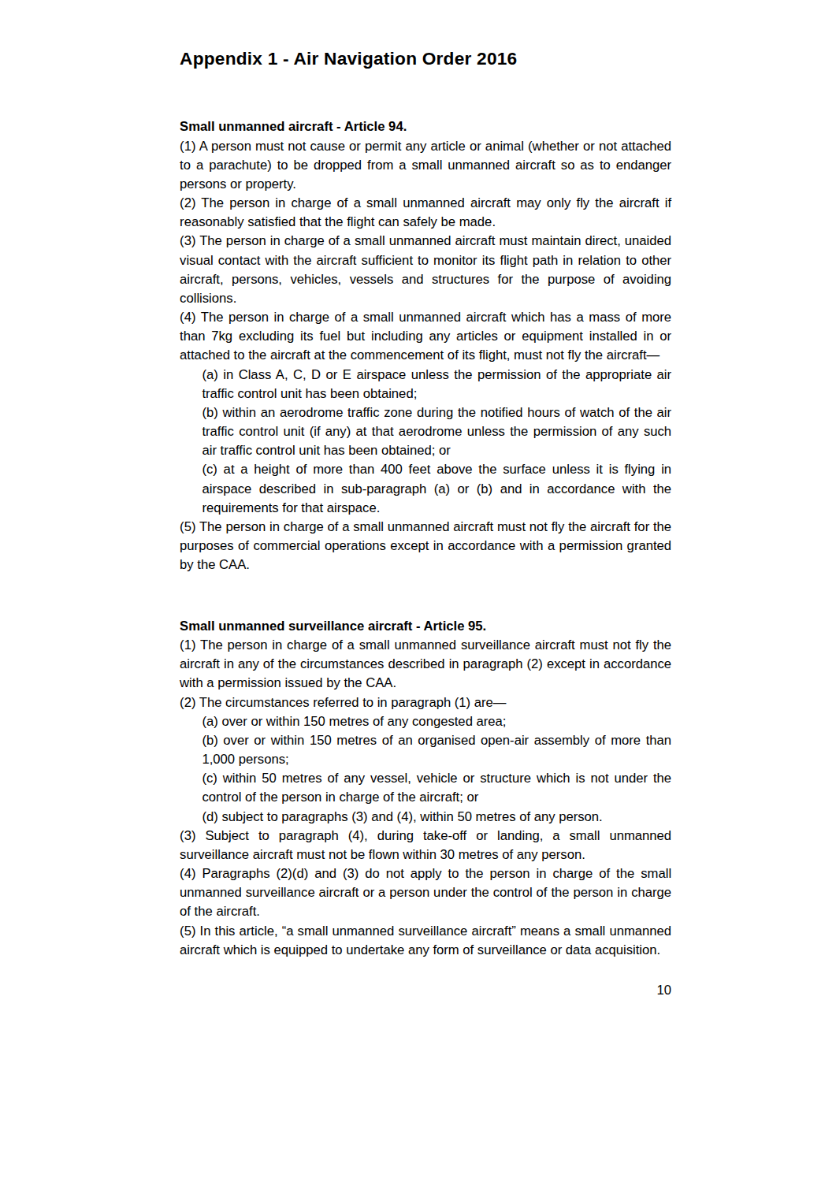Appendix 1 - Air Navigation Order 2016
Small unmanned aircraft - Article 94.
(1) A person must not cause or permit any article or animal (whether or not attached to a parachute) to be dropped from a small unmanned aircraft so as to endanger persons or property.
(2) The person in charge of a small unmanned aircraft may only fly the aircraft if reasonably satisfied that the flight can safely be made.
(3) The person in charge of a small unmanned aircraft must maintain direct, unaided visual contact with the aircraft sufficient to monitor its flight path in relation to other aircraft, persons, vehicles, vessels and structures for the purpose of avoiding collisions.
(4) The person in charge of a small unmanned aircraft which has a mass of more than 7kg excluding its fuel but including any articles or equipment installed in or attached to the aircraft at the commencement of its flight, must not fly the aircraft—
(a) in Class A, C, D or E airspace unless the permission of the appropriate air traffic control unit has been obtained;
(b) within an aerodrome traffic zone during the notified hours of watch of the air traffic control unit (if any) at that aerodrome unless the permission of any such air traffic control unit has been obtained; or
(c) at a height of more than 400 feet above the surface unless it is flying in airspace described in sub-paragraph (a) or (b) and in accordance with the requirements for that airspace.
(5) The person in charge of a small unmanned aircraft must not fly the aircraft for the purposes of commercial operations except in accordance with a permission granted by the CAA.
Small unmanned surveillance aircraft - Article 95.
(1) The person in charge of a small unmanned surveillance aircraft must not fly the aircraft in any of the circumstances described in paragraph (2) except in accordance with a permission issued by the CAA.
(2) The circumstances referred to in paragraph (1) are—
(a) over or within 150 metres of any congested area;
(b) over or within 150 metres of an organised open-air assembly of more than 1,000 persons;
(c) within 50 metres of any vessel, vehicle or structure which is not under the control of the person in charge of the aircraft; or
(d) subject to paragraphs (3) and (4), within 50 metres of any person.
(3) Subject to paragraph (4), during take-off or landing, a small unmanned surveillance aircraft must not be flown within 30 metres of any person.
(4) Paragraphs (2)(d) and (3) do not apply to the person in charge of the small unmanned surveillance aircraft or a person under the control of the person in charge of the aircraft.
(5) In this article, “a small unmanned surveillance aircraft” means a small unmanned aircraft which is equipped to undertake any form of surveillance or data acquisition.
10